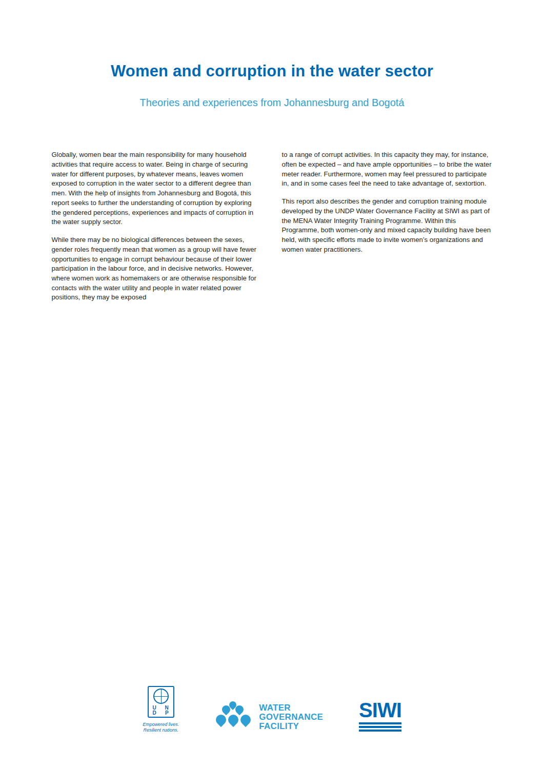Women and corruption in the water sector
Theories and experiences from Johannesburg and Bogotá
Globally, women bear the main responsibility for many household activities that require access to water. Being in charge of securing water for different purposes, by whatever means, leaves women exposed to corruption in the water sector to a different degree than men. With the help of insights from Johannesburg and Bogotá, this report seeks to further the understanding of corruption by exploring the gendered perceptions, experiences and impacts of corruption in the water supply sector.
While there may be no biological differences between the sexes, gender roles frequently mean that women as a group will have fewer opportunities to engage in corrupt behaviour because of their lower participation in the labour force, and in decisive networks. However, where women work as homemakers or are otherwise responsible for contacts with the water utility and people in water related power positions, they may be exposed
to a range of corrupt activities. In this capacity they may, for instance, often be expected – and have ample opportunities – to bribe the water meter reader. Furthermore, women may feel pressured to participate in, and in some cases feel the need to take advantage of, sextortion.
This report also describes the gender and corruption training module developed by the UNDP Water Governance Facility at SIWI as part of the MENA Water Integrity Training Programme. Within this Programme, both women-only and mixed capacity building have been held, with specific efforts made to invite women’s organizations and women water practitioners.
UNDP
Empowered lives.
Resilient nations.
WATER
GOVERNANCE
FACILITY
SIWI